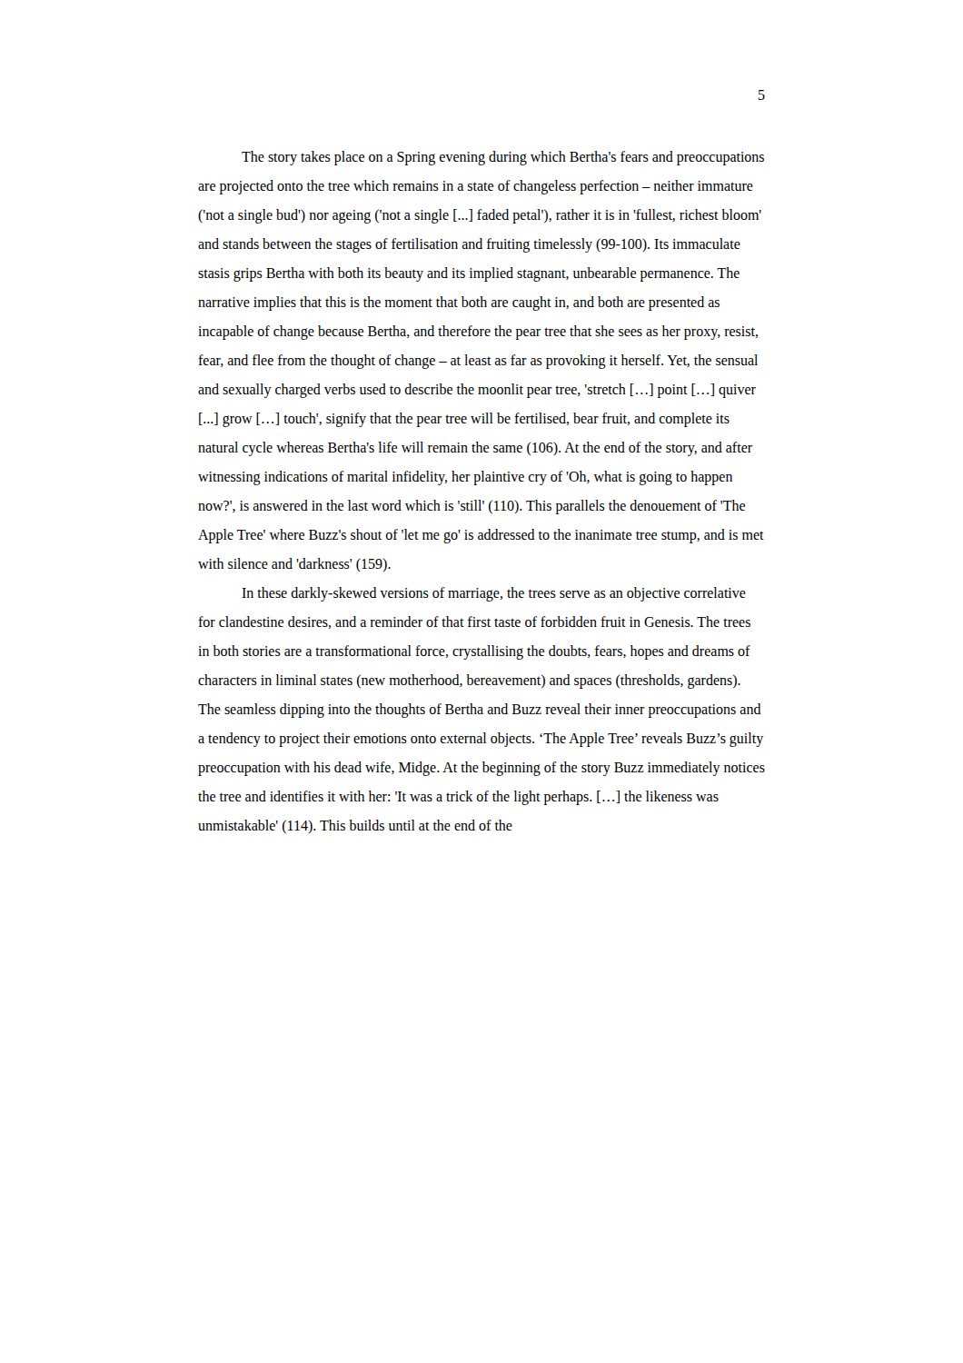5
The story takes place on a Spring evening during which Bertha's fears and preoccupations are projected onto the tree which remains in a state of changeless perfection – neither immature ('not a single bud') nor ageing ('not a single [...] faded petal'), rather it is in 'fullest, richest bloom' and stands between the stages of fertilisation and fruiting timelessly (99-100). Its immaculate stasis grips Bertha with both its beauty and its implied stagnant, unbearable permanence. The narrative implies that this is the moment that both are caught in, and both are presented as incapable of change because Bertha, and therefore the pear tree that she sees as her proxy, resist, fear, and flee from the thought of change – at least as far as provoking it herself. Yet, the sensual and sexually charged verbs used to describe the moonlit pear tree, 'stretch […] point […] quiver [...] grow […] touch', signify that the pear tree will be fertilised, bear fruit, and complete its natural cycle whereas Bertha's life will remain the same (106). At the end of the story, and after witnessing indications of marital infidelity, her plaintive cry of 'Oh, what is going to happen now?', is answered in the last word which is 'still' (110). This parallels the denouement of 'The Apple Tree' where Buzz's shout of 'let me go' is addressed to the inanimate tree stump, and is met with silence and 'darkness' (159).
In these darkly-skewed versions of marriage, the trees serve as an objective correlative for clandestine desires, and a reminder of that first taste of forbidden fruit in Genesis. The trees in both stories are a transformational force, crystallising the doubts, fears, hopes and dreams of characters in liminal states (new motherhood, bereavement) and spaces (thresholds, gardens). The seamless dipping into the thoughts of Bertha and Buzz reveal their inner preoccupations and a tendency to project their emotions onto external objects. ‘The Apple Tree’ reveals Buzz’s guilty preoccupation with his dead wife, Midge. At the beginning of the story Buzz immediately notices the tree and identifies it with her: 'It was a trick of the light perhaps. […] the likeness was unmistakable' (114). This builds until at the end of the